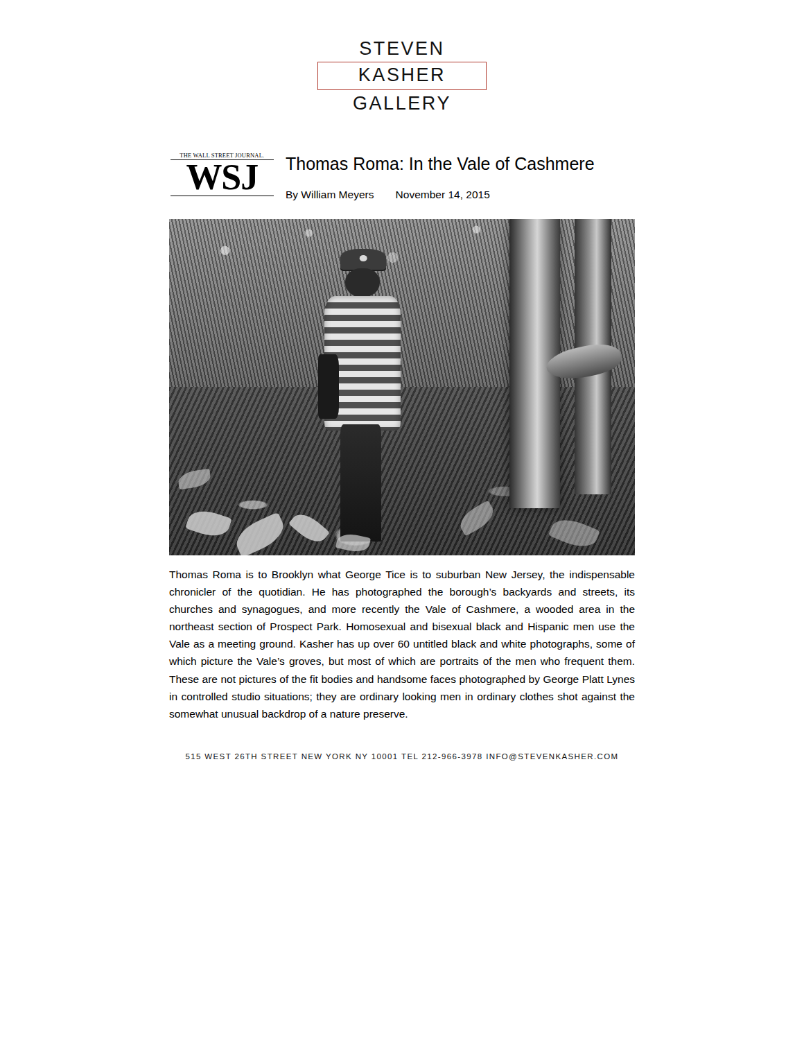STEVEN
KASHER
GALLERY
THE WALL STREET JOURNAL.
WSJ
Thomas Roma: In the Vale of Cashmere
By William Meyers November 14, 2015
Thomas Roma is to Brooklyn what George Tice is to suburban New Jersey, the indispensable chronicler of the quotidian. He has photographed the borough’s backyards and streets, its churches and synagogues, and more recently the Vale of Cashmere, a wooded area in the northeast section of Prospect Park. Homosexual and bisexual black and Hispanic men use the Vale as a meeting ground. Kasher has up over 60 untitled black and white photographs, some of which picture the Vale’s groves, but most of which are portraits of the men who frequent them. These are not pictures of the fit bodies and handsome faces photographed by George Platt Lynes in controlled studio situations; they are ordinary looking men in ordinary clothes shot against the somewhat unusual backdrop of a nature preserve.
515 WEST 26TH STREET NEW YORK NY 10001 TEL 212-966-3978 INFO@STEVENKASHER.COM